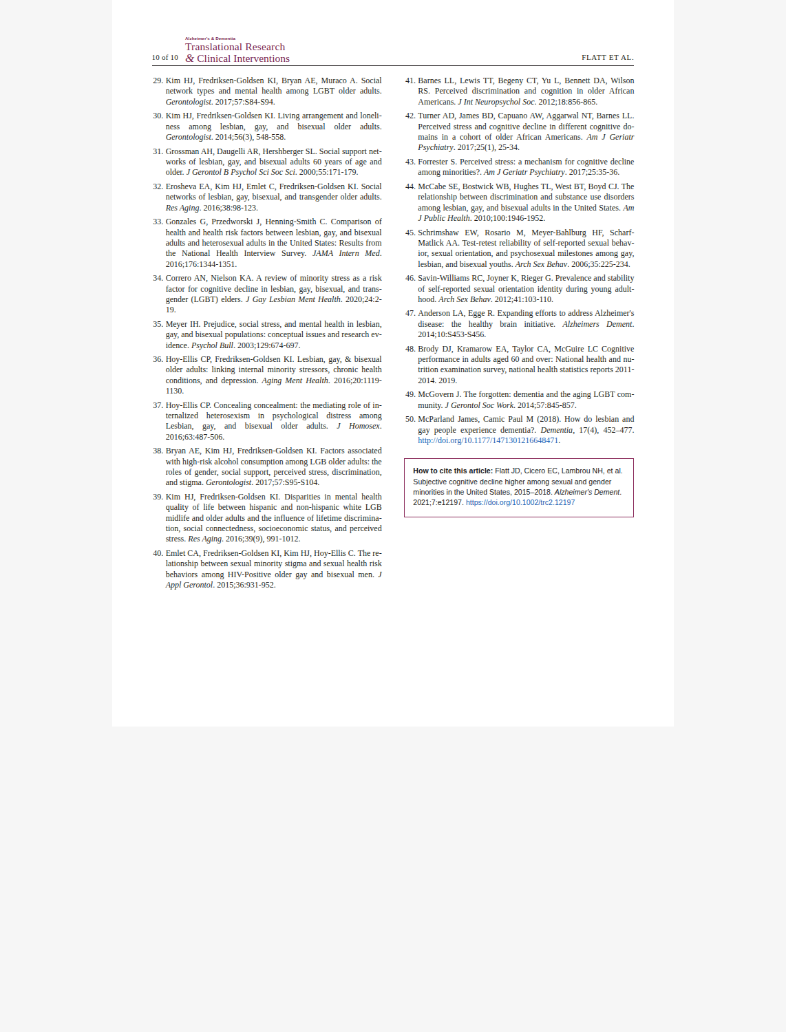10 of 10
Alzheimer's & Dementia
Translational Research
&Clinical Interventions
FLATT ET AL.
29. Kim HJ, Fredriksen-Goldsen KI, Bryan AE, Muraco A. Social network types and mental health among LGBT older adults. Gerontologist. 2017;57:S84-S94.
30. Kim HJ, Fredriksen-Goldsen KI. Living arrangement and loneliness among lesbian, gay, and bisexual older adults. Gerontologist. 2014;56(3), 548-558.
31. Grossman AH, Daugelli AR, Hershberger SL. Social support networks of lesbian, gay, and bisexual adults 60 years of age and older. J Gerontol B Psychol Sci Soc Sci. 2000;55:171-179.
32. Erosheva EA, Kim HJ, Emlet C, Fredriksen-Goldsen KI. Social networks of lesbian, gay, bisexual, and transgender older adults. Res Aging. 2016;38:98-123.
33. Gonzales G, Przedworski J, Henning-Smith C. Comparison of health and health risk factors between lesbian, gay, and bisexual adults and heterosexual adults in the United States: Results from the National Health Interview Survey. JAMA Intern Med. 2016;176:1344-1351.
34. Correro AN, Nielson KA. A review of minority stress as a risk factor for cognitive decline in lesbian, gay, bisexual, and transgender (LGBT) elders. J Gay Lesbian Ment Health. 2020;24:2-19.
35. Meyer IH. Prejudice, social stress, and mental health in lesbian, gay, and bisexual populations: conceptual issues and research evidence. Psychol Bull. 2003;129:674-697.
36. Hoy-Ellis CP, Fredriksen-Goldsen KI. Lesbian, gay, & bisexual older adults: linking internal minority stressors, chronic health conditions, and depression. Aging Ment Health. 2016;20:1119-1130.
37. Hoy-Ellis CP. Concealing concealment: the mediating role of internalized heterosexism in psychological distress among Lesbian, gay, and bisexual older adults. J Homosex. 2016;63:487-506.
38. Bryan AE, Kim HJ, Fredriksen-Goldsen KI. Factors associated with high-risk alcohol consumption among LGB older adults: the roles of gender, social support, perceived stress, discrimination, and stigma. Gerontologist. 2017;57:S95-S104.
39. Kim HJ, Fredriksen-Goldsen KI. Disparities in mental health quality of life between hispanic and non-hispanic white LGB midlife and older adults and the influence of lifetime discrimination, social connectedness, socioeconomic status, and perceived stress. Res Aging. 2016;39(9), 991-1012.
40. Emlet CA, Fredriksen-Goldsen KI, Kim HJ, Hoy-Ellis C. The relationship between sexual minority stigma and sexual health risk behaviors among HIV-Positive older gay and bisexual men. J Appl Gerontol. 2015;36:931-952.
41. Barnes LL, Lewis TT, Begeny CT, Yu L, Bennett DA, Wilson RS. Perceived discrimination and cognition in older African Americans. J Int Neuropsychol Soc. 2012;18:856-865.
42. Turner AD, James BD, Capuano AW, Aggarwal NT, Barnes LL. Perceived stress and cognitive decline in different cognitive domains in a cohort of older African Americans. Am J Geriatr Psychiatry. 2017;25(1), 25-34.
43. Forrester S. Perceived stress: a mechanism for cognitive decline among minorities?. Am J Geriatr Psychiatry. 2017;25:35-36.
44. McCabe SE, Bostwick WB, Hughes TL, West BT, Boyd CJ. The relationship between discrimination and substance use disorders among lesbian, gay, and bisexual adults in the United States. Am J Public Health. 2010;100:1946-1952.
45. Schrimshaw EW, Rosario M, Meyer-Bahlburg HF, Scharf-Matlick AA. Test-retest reliability of self-reported sexual behavior, sexual orientation, and psychosexual milestones among gay, lesbian, and bisexual youths. Arch Sex Behav. 2006;35:225-234.
46. Savin-Williams RC, Joyner K, Rieger G. Prevalence and stability of self-reported sexual orientation identity during young adulthood. Arch Sex Behav. 2012;41:103-110.
47. Anderson LA, Egge R. Expanding efforts to address Alzheimer's disease: the healthy brain initiative. Alzheimers Dement. 2014;10:S453-S456.
48. Brody DJ, Kramarow EA, Taylor CA, McGuire LC Cognitive performance in adults aged 60 and over: National health and nutrition examination survey, national health statistics reports 2011-2014. 2019.
49. McGovern J. The forgotten: dementia and the aging LGBT community. J Gerontol Soc Work. 2014;57:845-857.
50. McParland James, Camic Paul M (2018). How do lesbian and gay people experience dementia?. Dementia, 17(4), 452–477. http://doi.org/10.1177/1471301216648471.
How to cite this article: Flatt JD, Cicero EC, Lambrou NH, et al. Subjective cognitive decline higher among sexual and gender minorities in the United States, 2015–2018. Alzheimer's Dement. 2021;7:e12197. https://doi.org/10.1002/trc2.12197